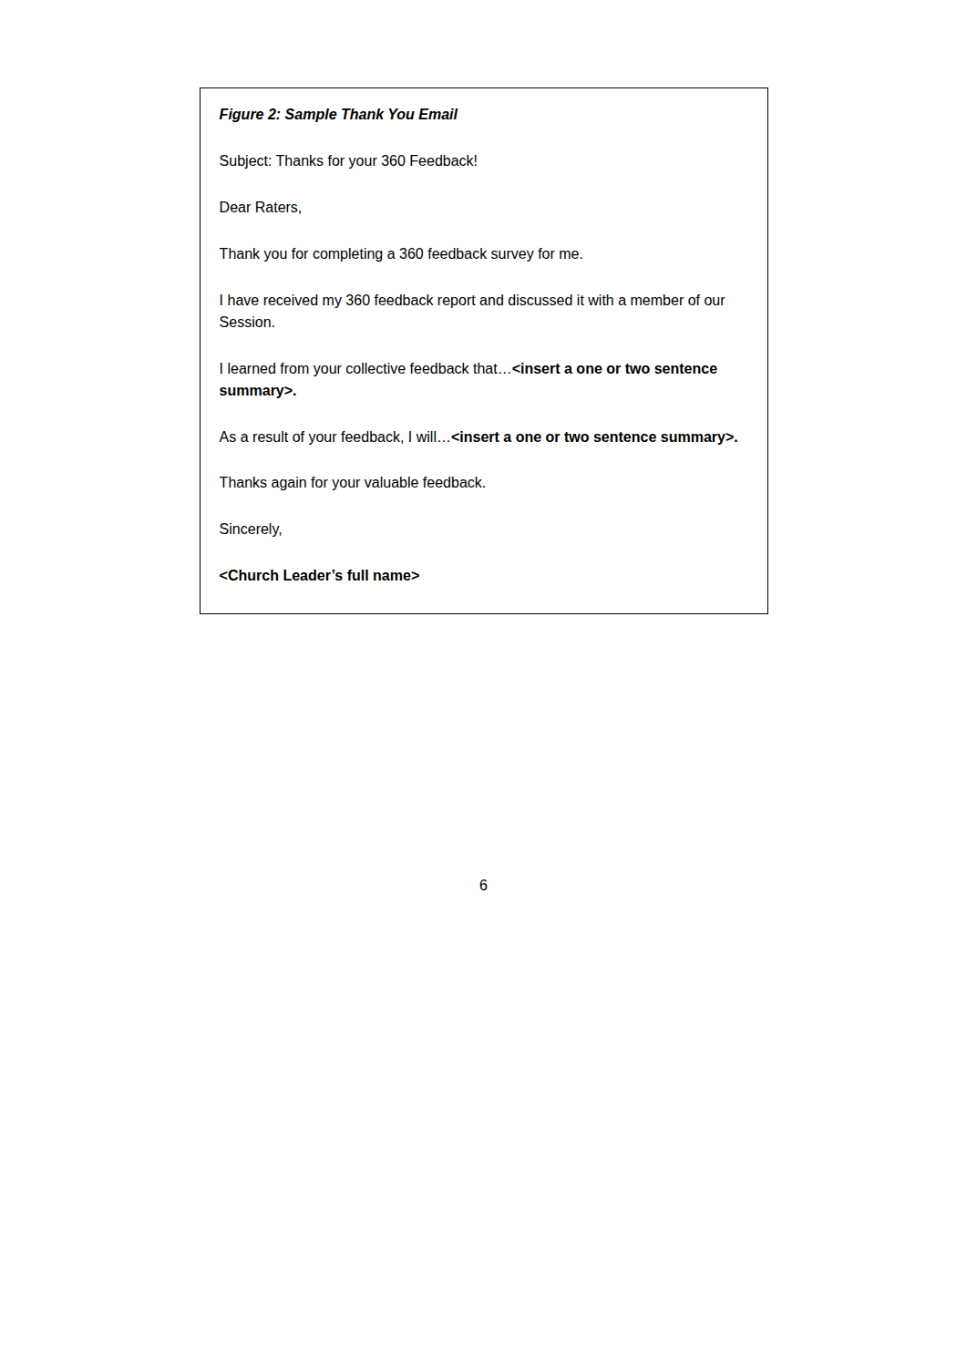Figure 2: Sample Thank You Email
Subject: Thanks for your 360 Feedback!
Dear Raters,
Thank you for completing a 360 feedback survey for me.
I have received my 360 feedback report and discussed it with a member of our Session.
I learned from your collective feedback that…<insert a one or two sentence summary>.
As a result of your feedback, I will…<insert a one or two sentence summary>.
Thanks again for your valuable feedback.
Sincerely,
<Church Leader’s full name>
6